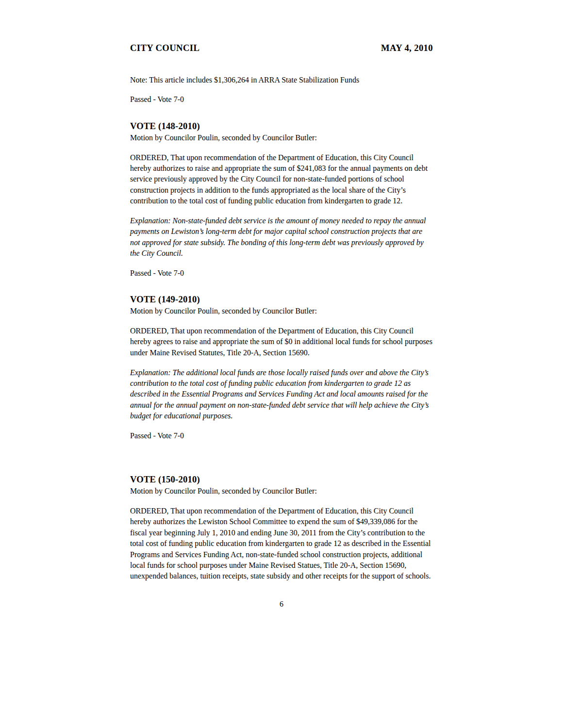CITY COUNCIL MAY 4, 2010
Note: This article includes $1,306,264 in ARRA State Stabilization Funds
Passed - Vote 7-0
VOTE (148-2010)
Motion by Councilor Poulin, seconded by Councilor Butler:
ORDERED, That upon recommendation of the Department of Education, this City Council hereby authorizes to raise and appropriate the sum of $241,083 for the annual payments on debt service previously approved by the City Council for non-state-funded portions of school construction projects in addition to the funds appropriated as the local share of the City’s contribution to the total cost of funding public education from kindergarten to grade 12.
Explanation: Non-state-funded debt service is the amount of money needed to repay the annual payments on Lewiston’s long-term debt for major capital school construction projects that are not approved for state subsidy. The bonding of this long-term debt was previously approved by the City Council.
Passed - Vote 7-0
VOTE (149-2010)
Motion by Councilor Poulin, seconded by Councilor Butler:
ORDERED, That upon recommendation of the Department of Education, this City Council hereby agrees to raise and appropriate the sum of $0 in additional local funds for school purposes under Maine Revised Statutes, Title 20-A, Section 15690.
Explanation: The additional local funds are those locally raised funds over and above the City’s contribution to the total cost of funding public education from kindergarten to grade 12 as described in the Essential Programs and Services Funding Act and local amounts raised for the annual for the annual payment on non-state-funded debt service that will help achieve the City’s budget for educational purposes.
Passed - Vote 7-0
VOTE (150-2010)
Motion by Councilor Poulin, seconded by Councilor Butler:
ORDERED, That upon recommendation of the Department of Education, this City Council hereby authorizes the Lewiston School Committee to expend the sum of $49,339,086 for the fiscal year beginning July 1, 2010 and ending June 30, 2011 from the City’s contribution to the total cost of funding public education from kindergarten to grade 12 as described in the Essential Programs and Services Funding Act, non-state-funded school construction projects, additional local funds for school purposes under Maine Revised Statues, Title 20-A, Section 15690, unexpended balances, tuition receipts, state subsidy and other receipts for the support of schools.
6